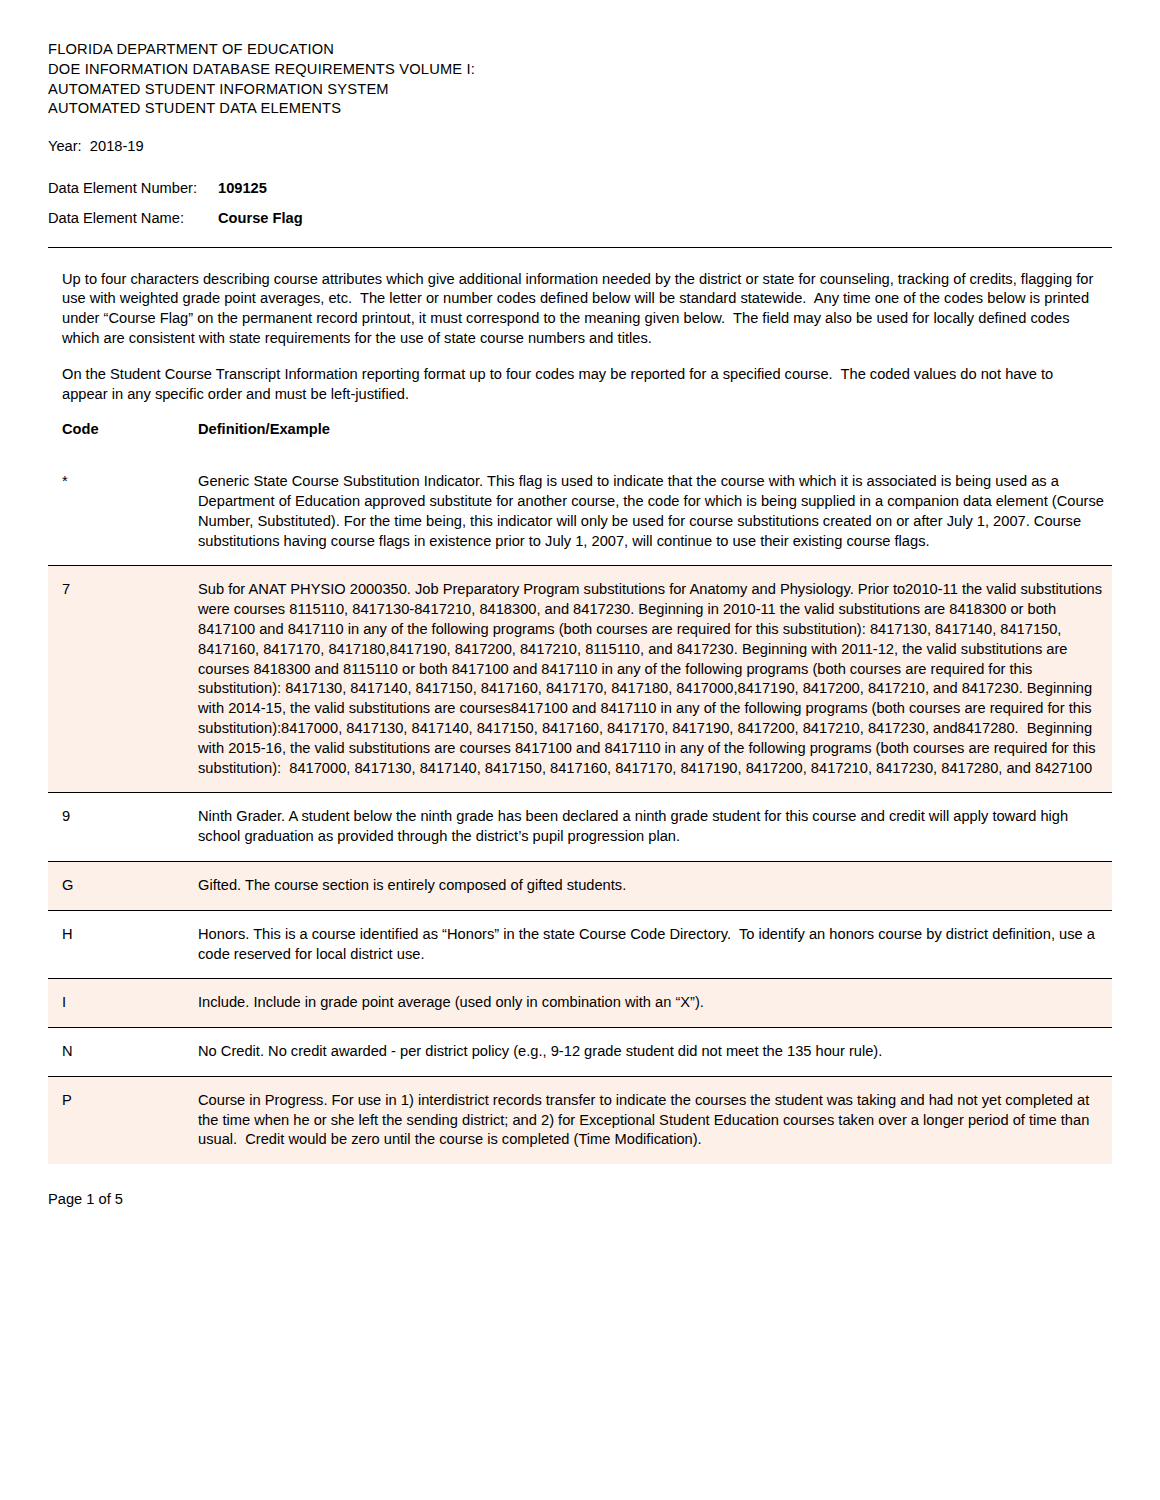FLORIDA DEPARTMENT OF EDUCATION
DOE INFORMATION DATABASE REQUIREMENTS VOLUME I:
AUTOMATED STUDENT INFORMATION SYSTEM
AUTOMATED STUDENT DATA ELEMENTS
Year: 2018-19
Data Element Number: 109125
Data Element Name: Course Flag
Up to four characters describing course attributes which give additional information needed by the district or state for counseling, tracking of credits, flagging for use with weighted grade point averages, etc. The letter or number codes defined below will be standard statewide. Any time one of the codes below is printed under “Course Flag” on the permanent record printout, it must correspond to the meaning given below. The field may also be used for locally defined codes which are consistent with state requirements for the use of state course numbers and titles.
On the Student Course Transcript Information reporting format up to four codes may be reported for a specified course. The coded values do not have to appear in any specific order and must be left-justified.
| Code | Definition/Example |
| --- | --- |
| * | Generic State Course Substitution Indicator. This flag is used to indicate that the course with which it is associated is being used as a Department of Education approved substitute for another course, the code for which is being supplied in a companion data element (Course Number, Substituted). For the time being, this indicator will only be used for course substitutions created on or after July 1, 2007. Course substitutions having course flags in existence prior to July 1, 2007, will continue to use their existing course flags. |
| 7 | Sub for ANAT PHYSIO 2000350. Job Preparatory Program substitutions for Anatomy and Physiology. Prior to2010-11 the valid substitutions were courses 8115110, 8417130-8417210, 8418300, and 8417230. Beginning in 2010-11 the valid substitutions are 8418300 or both 8417100 and 8417110 in any of the following programs (both courses are required for this substitution): 8417130, 8417140, 8417150, 8417160, 8417170, 8417180,8417190, 8417200, 8417210, 8115110, and 8417230. Beginning with 2011-12, the valid substitutions are courses 8418300 and 8115110 or both 8417100 and 8417110 in any of the following programs (both courses are required for this substitution): 8417130, 8417140, 8417150, 8417160, 8417170, 8417180, 8417000,8417190, 8417200, 8417210, and 8417230. Beginning with 2014-15, the valid substitutions are courses8417100 and 8417110 in any of the following programs (both courses are required for this substitution):8417000, 8417130, 8417140, 8417150, 8417160, 8417170, 8417190, 8417200, 8417210, 8417230, and8417280. Beginning with 2015-16, the valid substitutions are courses 8417100 and 8417110 in any of the following programs (both courses are required for this substitution): 8417000, 8417130, 8417140, 8417150, 8417160, 8417170, 8417190, 8417200, 8417210, 8417230, 8417280, and 8427100 |
| 9 | Ninth Grader. A student below the ninth grade has been declared a ninth grade student for this course and credit will apply toward high school graduation as provided through the district’s pupil progression plan. |
| G | Gifted. The course section is entirely composed of gifted students. |
| H | Honors. This is a course identified as “Honors” in the state Course Code Directory. To identify an honors course by district definition, use a code reserved for local district use. |
| I | Include. Include in grade point average (used only in combination with an “X”). |
| N | No Credit. No credit awarded - per district policy (e.g., 9-12 grade student did not meet the 135 hour rule). |
| P | Course in Progress. For use in 1) interdistrict records transfer to indicate the courses the student was taking and had not yet completed at the time when he or she left the sending district; and 2) for Exceptional Student Education courses taken over a longer period of time than usual. Credit would be zero until the course is completed (Time Modification). |
Page 1 of 5